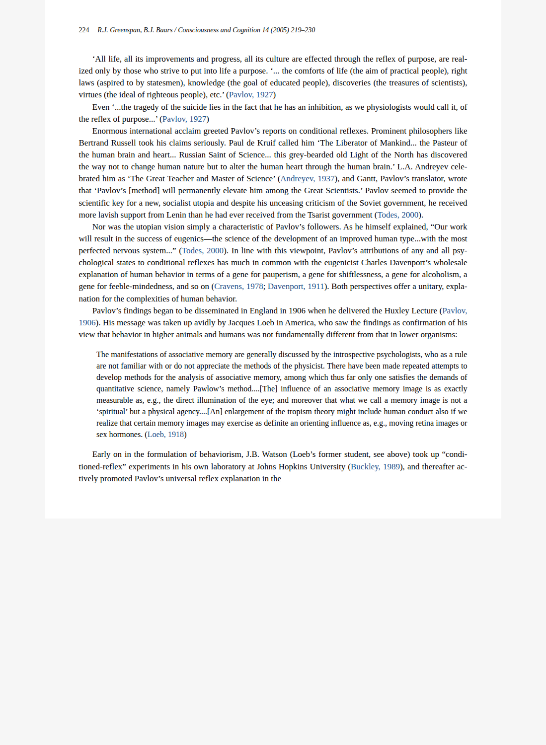224 R.J. Greenspan, B.J. Baars / Consciousness and Cognition 14 (2005) 219–230
‘All life, all its improvements and progress, all its culture are effected through the reflex of purpose, are realized only by those who strive to put into life a purpose. ‘... the comforts of life (the aim of practical people), right laws (aspired to by statesmen), knowledge (the goal of educated people), discoveries (the treasures of scientists), virtues (the ideal of righteous people), etc.’ (Pavlov, 1927)
Even ‘...the tragedy of the suicide lies in the fact that he has an inhibition, as we physiologists would call it, of the reflex of purpose...’ (Pavlov, 1927)
Enormous international acclaim greeted Pavlov’s reports on conditional reflexes. Prominent philosophers like Bertrand Russell took his claims seriously. Paul de Kruif called him ‘The Liberator of Mankind... the Pasteur of the human brain and heart... Russian Saint of Science... this grey-bearded old Light of the North has discovered the way not to change human nature but to alter the human heart through the human brain.’ L.A. Andreyev celebrated him as ‘The Great Teacher and Master of Science’ (Andreyev, 1937), and Gantt, Pavlov’s translator, wrote that ‘Pavlov’s [method] will permanently elevate him among the Great Scientists.’ Pavlov seemed to provide the scientific key for a new, socialist utopia and despite his unceasing criticism of the Soviet government, he received more lavish support from Lenin than he had ever received from the Tsarist government (Todes, 2000).
Nor was the utopian vision simply a characteristic of Pavlov’s followers. As he himself explained, “Our work will result in the success of eugenics—the science of the development of an improved human type...with the most perfected nervous system...” (Todes, 2000). In line with this viewpoint, Pavlov’s attributions of any and all psychological states to conditional reflexes has much in common with the eugenicist Charles Davenport’s wholesale explanation of human behavior in terms of a gene for pauperism, a gene for shiftlessness, a gene for alcoholism, a gene for feeble-mindedness, and so on (Cravens, 1978; Davenport, 1911). Both perspectives offer a unitary, explanation for the complexities of human behavior.
Pavlov’s findings began to be disseminated in England in 1906 when he delivered the Huxley Lecture (Pavlov, 1906). His message was taken up avidly by Jacques Loeb in America, who saw the findings as confirmation of his view that behavior in higher animals and humans was not fundamentally different from that in lower organisms:
The manifestations of associative memory are generally discussed by the introspective psychologists, who as a rule are not familiar with or do not appreciate the methods of the physicist. There have been made repeated attempts to develop methods for the analysis of associative memory, among which thus far only one satisfies the demands of quantitative science, namely Pawlow’s method....[The] influence of an associative memory image is as exactly measurable as, e.g., the direct illumination of the eye; and moreover that what we call a memory image is not a ‘spiritual’ but a physical agency....[An] enlargement of the tropism theory might include human conduct also if we realize that certain memory images may exercise as definite an orienting influence as, e.g., moving retina images or sex hormones. (Loeb, 1918)
Early on in the formulation of behaviorism, J.B. Watson (Loeb’s former student, see above) took up “conditioned-reflex” experiments in his own laboratory at Johns Hopkins University (Buckley, 1989), and thereafter actively promoted Pavlov’s universal reflex explanation in the